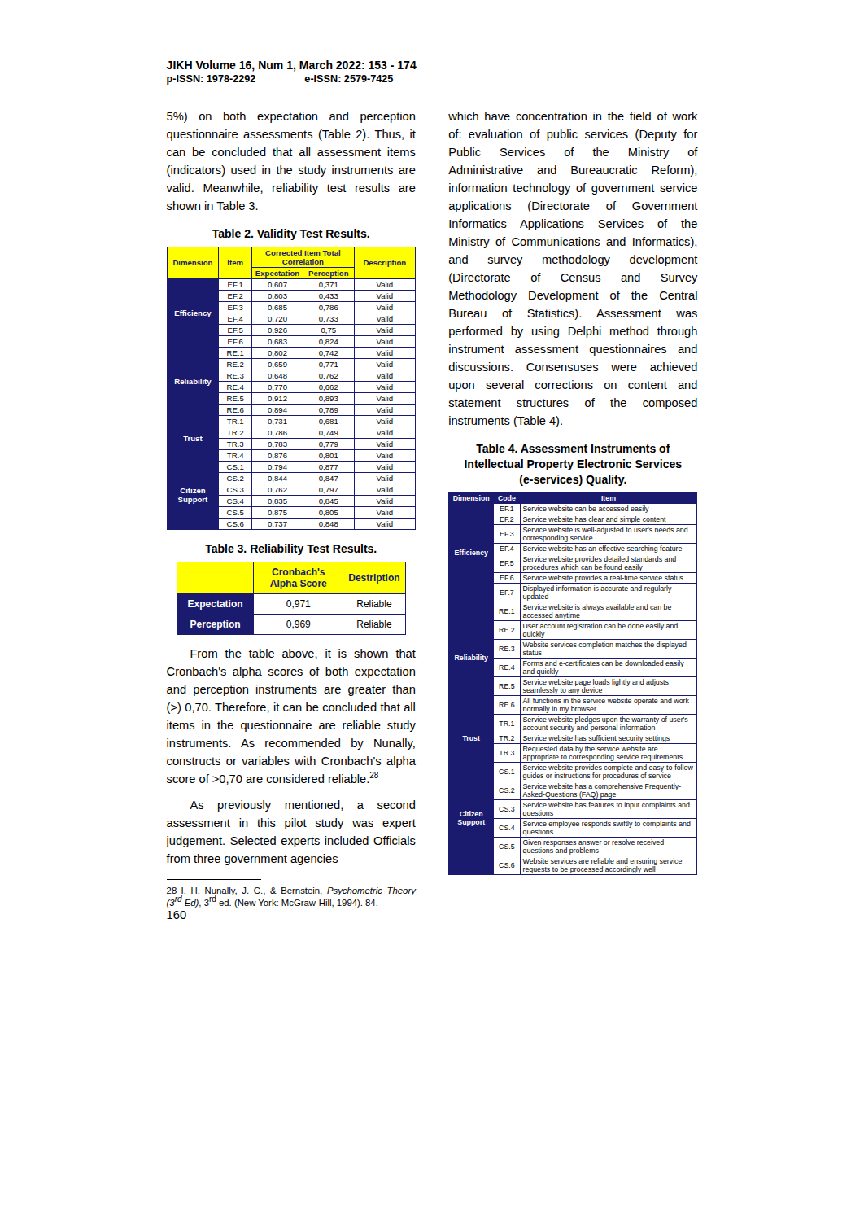JIKH Volume 16, Num 1, March 2022: 153 - 174
p-ISSN: 1978-2292 e-ISSN: 2579-7425
5%) on both expectation and perception questionnaire assessments (Table 2). Thus, it can be concluded that all assessment items (indicators) used in the study instruments are valid. Meanwhile, reliability test results are shown in Table 3.
Table 2. Validity Test Results.
| Dimension | Item | Corrected Item Total Correlation | Description |
| --- | --- | --- | --- |
| Expectation | Perception |
| Efficiency | EF.1 | 0,607 | 0,371 | Valid |
| EF.2 | 0,803 | 0,433 | Valid |
| EF.3 | 0,685 | 0,786 | Valid |
| EF.4 | 0,720 | 0,733 | Valid |
| EF.5 | 0,926 | 0,75 | Valid |
| EF.6 | 0,683 | 0,824 | Valid |
| Reliability | RE.1 | 0,802 | 0,742 | Valid |
| RE.2 | 0,659 | 0,771 | Valid |
| RE.3 | 0,648 | 0,762 | Valid |
| RE.4 | 0,770 | 0,662 | Valid |
| RE.5 | 0,912 | 0,893 | Valid |
| RE.6 | 0,894 | 0,789 | Valid |
| Trust | TR.1 | 0,731 | 0,681 | Valid |
| TR.2 | 0,786 | 0,749 | Valid |
| TR.3 | 0,783 | 0,779 | Valid |
| TR.4 | 0,876 | 0,801 | Valid |
| Citizen Support | CS.1 | 0,794 | 0,877 | Valid |
| CS.2 | 0,844 | 0,847 | Valid |
| CS.3 | 0,762 | 0,797 | Valid |
| CS.4 | 0,835 | 0,845 | Valid |
| CS.5 | 0,875 | 0,805 | Valid |
| CS.6 | 0,737 | 0,848 | Valid |
Table 3. Reliability Test Results.
| | Cronbach's Alpha Score | Destription |
| --- | --- | --- |
| Expectation | 0,971 | Reliable |
| Perception | 0,969 | Reliable |
From the table above, it is shown that Cronbach's alpha scores of both expectation and perception instruments are greater than (>) 0,70. Therefore, it can be concluded that all items in the questionnaire are reliable study instruments. As recommended by Nunally, constructs or variables with Cronbach's alpha score of >0,70 are considered reliable.28
As previously mentioned, a second assessment in this pilot study was expert judgement. Selected experts included Officials from three government agencies
28 I. H. Nunally, J. C., & Bernstein, Psychometric Theory (3rd Ed), 3rd ed. (New York: McGraw-Hill, 1994). 84.
which have concentration in the field of work of: evaluation of public services (Deputy for Public Services of the Ministry of Administrative and Bureaucratic Reform), information technology of government service applications (Directorate of Government Informatics Applications Services of the Ministry of Communications and Informatics), and survey methodology development (Directorate of Census and Survey Methodology Development of the Central Bureau of Statistics). Assessment was performed by using Delphi method through instrument assessment questionnaires and discussions. Consensuses were achieved upon several corrections on content and statement structures of the composed instruments (Table 4).
Table 4. Assessment Instruments of
Intellectual Property Electronic Services
(e-services) Quality.
| Dimension | Code | Item |
| --- | --- | --- |
| Efficiency | EF.1 | Service website can be accessed easily |
| EF.2 | Service website has clear and simple content |
| EF.3 | Service website is well-adjusted to user's needs and corresponding service |
| EF.4 | Service website has an effective searching feature |
| EF.5 | Service website provides detailed standards and procedures which can be found easily |
| EF.6 | Service website provides a real-time service status |
| EF.7 | Displayed information is accurate and regularly updated |
| Reliability | RE.1 | Service website is always available and can be accessed anytime |
| RE.2 | User account registration can be done easily and quickly |
| RE.3 | Website services completion matches the displayed status |
| RE.4 | Forms and e-certificates can be downloaded easily and quickly |
| RE.5 | Service website page loads lightly and adjusts seamlessly to any device |
| RE.6 | All functions in the service website operate and work normally in my browser |
| Trust | TR.1 | Service website pledges upon the warranty of user's account security and personal information |
| TR.2 | Service website has sufficient security settings |
| TR.3 | Requested data by the service website are appropriate to corresponding service requirements |
| Citizen Support | CS.1 | Service website provides complete and easy-to-follow guides or instructions for procedures of service |
| CS.2 | Service website has a comprehensive Frequently-Asked-Questions (FAQ) page |
| CS.3 | Service website has features to input complaints and questions |
| CS.4 | Service employee responds swiftly to complaints and questions |
| CS.5 | Given responses answer or resolve received questions and problems |
| CS.6 | Website services are reliable and ensuring service requests to be processed accordingly well |
160